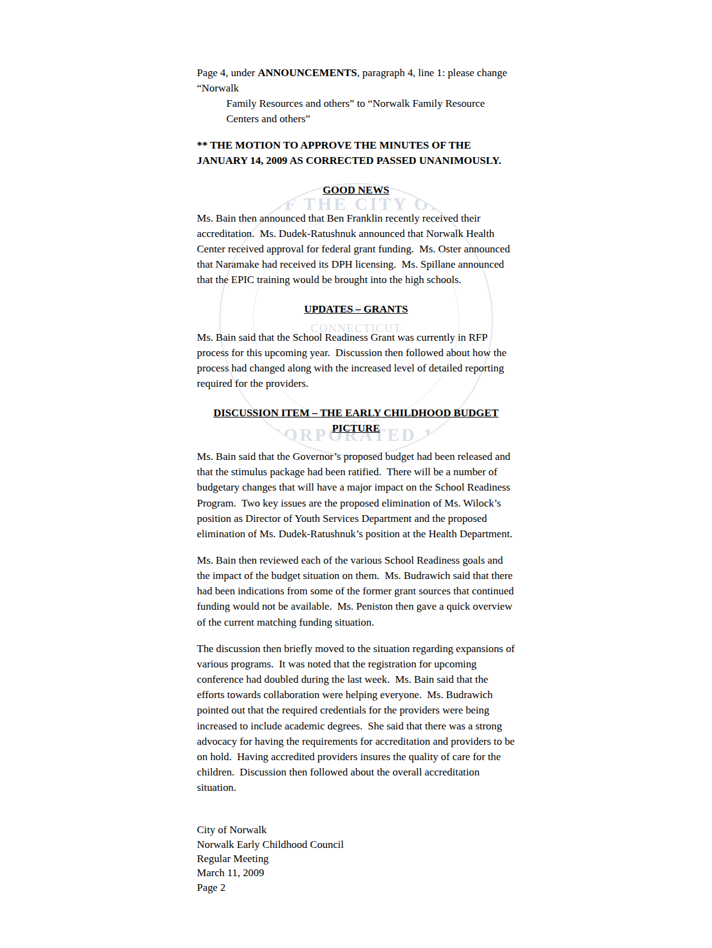OF THE CITY OF
NORWALK
CONNECTICUT
INCORPORATED 1913
Page 4, under ANNOUNCEMENTS, paragraph 4, line 1: please change “Norwalk Family Resources and others” to “Norwalk Family Resource Centers and others”
** THE MOTION TO APPROVE THE MINUTES OF THE JANUARY 14, 2009 AS CORRECTED PASSED UNANIMOUSLY.
GOOD NEWS
Ms. Bain then announced that Ben Franklin recently received their accreditation. Ms. Dudek-Ratushnuk announced that Norwalk Health Center received approval for federal grant funding. Ms. Oster announced that Naramake had received its DPH licensing. Ms. Spillane announced that the EPIC training would be brought into the high schools.
UPDATES – GRANTS
Ms. Bain said that the School Readiness Grant was currently in RFP process for this upcoming year. Discussion then followed about how the process had changed along with the increased level of detailed reporting required for the providers.
DISCUSSION ITEM – THE EARLY CHILDHOOD BUDGET PICTURE
Ms. Bain said that the Governor’s proposed budget had been released and that the stimulus package had been ratified. There will be a number of budgetary changes that will have a major impact on the School Readiness Program. Two key issues are the proposed elimination of Ms. Wilock’s position as Director of Youth Services Department and the proposed elimination of Ms. Dudek-Ratushnuk’s position at the Health Department.
Ms. Bain then reviewed each of the various School Readiness goals and the impact of the budget situation on them. Ms. Budrawich said that there had been indications from some of the former grant sources that continued funding would not be available. Ms. Peniston then gave a quick overview of the current matching funding situation.
The discussion then briefly moved to the situation regarding expansions of various programs. It was noted that the registration for upcoming conference had doubled during the last week. Ms. Bain said that the efforts towards collaboration were helping everyone. Ms. Budrawich pointed out that the required credentials for the providers were being increased to include academic degrees. She said that there was a strong advocacy for having the requirements for accreditation and providers to be on hold. Having accredited providers insures the quality of care for the children. Discussion then followed about the overall accreditation situation.
City of Norwalk
Norwalk Early Childhood Council
Regular Meeting
March 11, 2009
Page 2